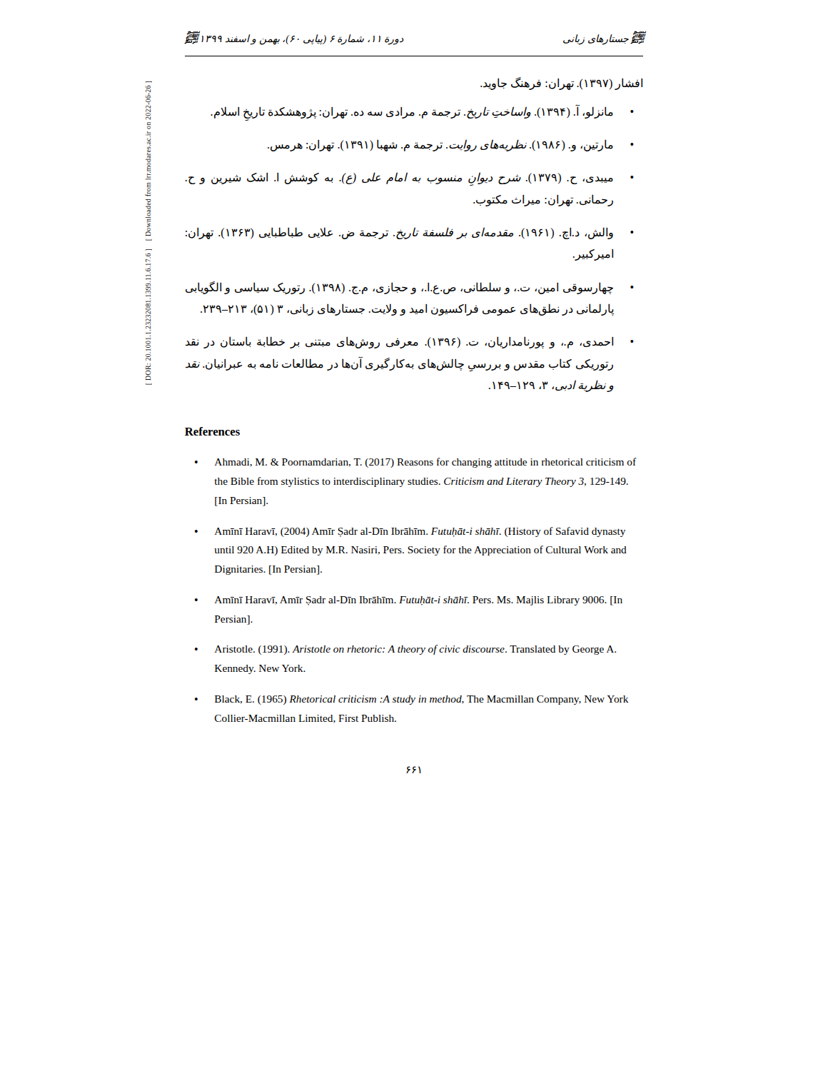[ DOR: 20.1001.1.23232081.1399.11.6.17.6 ] [ Downloaded from lrr.modares.ac.ir on 2022-06-26 ]
﷽ جستارهای زبانی
دورة ۱۱، شمارة ۶ (پیاپی ۶۰)، بهمن و اسفند ۱۳۹۹ ﷽
افشار (۱۳۹۷). تهران: فرهنگ جاوید.
مانزلو، آ. (۱۳۹۴). واساختِ تاریخ. ترجمة م. مرادی سه ده. تهران: پژوهشکدة تاریخِ اسلام.
مارتین، و. (۱۹۸۶). نظریه‌های روایت. ترجمة م. شهبا (۱۳۹۱). تهران: هرمس.
میبدی، ح. (۱۳۷۹). شرح دیوانِ منسوب به امام علی (ع). به کوشش ا. اشک شیرین و ح. رحمانی. تهران: میراث مکتوب.
والش، د.اچ. (۱۹۶۱). مقدمه‌ای بر فلسفة تاریخ. ترجمة ض. علایی طباطبایی (۱۳۶۳). تهران: امیرکبیر.
چهارسوقی امین، ت.، و سلطانی، ص.ع.ا.، و حجازی، م.ج. (۱۳۹۸). رتوریک سیاسی و الگویابی پارلمانی در نطق‌های عمومی فراکسیون امید و ولایت. جستارهای زبانی، ۳ (۵۱)، ۲۱۳–۲۳۹.
احمدی، م.، و پورنامداریان، ت. (۱۳۹۶). معرفی روش‌های مبتنی بر خطابة باستان در نقد رتوریکی کتاب مقدس و بررسیِ چالش‌های به‌کارگیری آن‌ها در مطالعات نامه به عبرانیان. نقد و نظریة ادبی، ۳، ۱۲۹–۱۴۹.
References
Ahmadi, M. & Poornamdarian, T. (2017) Reasons for changing attitude in rhetorical criticism of the Bible from stylistics to interdisciplinary studies. Criticism and Literary Theory 3, 129-149. [In Persian].
Amīnī Haravī, (2004) Amīr Ṣadr al-Dīn Ibrāhīm. Futuḥāt-i shāhī. (History of Safavid dynasty until 920 A.H) Edited by M.R. Nasiri, Pers. Society for the Appreciation of Cultural Work and Dignitaries. [In Persian].
Amīnī Haravī, Amīr Ṣadr al-Dīn Ibrāhīm. Futuḥāt-i shāhī. Pers. Ms. Majlis Library 9006. [In Persian].
Aristotle. (1991). Aristotle on rhetoric: A theory of civic discourse. Translated by George A. Kennedy. New York.
Black, E. (1965) Rhetorical criticism :A study in method, The Macmillan Company, New York Collier-Macmillan Limited, First Publish.
۶۶۱